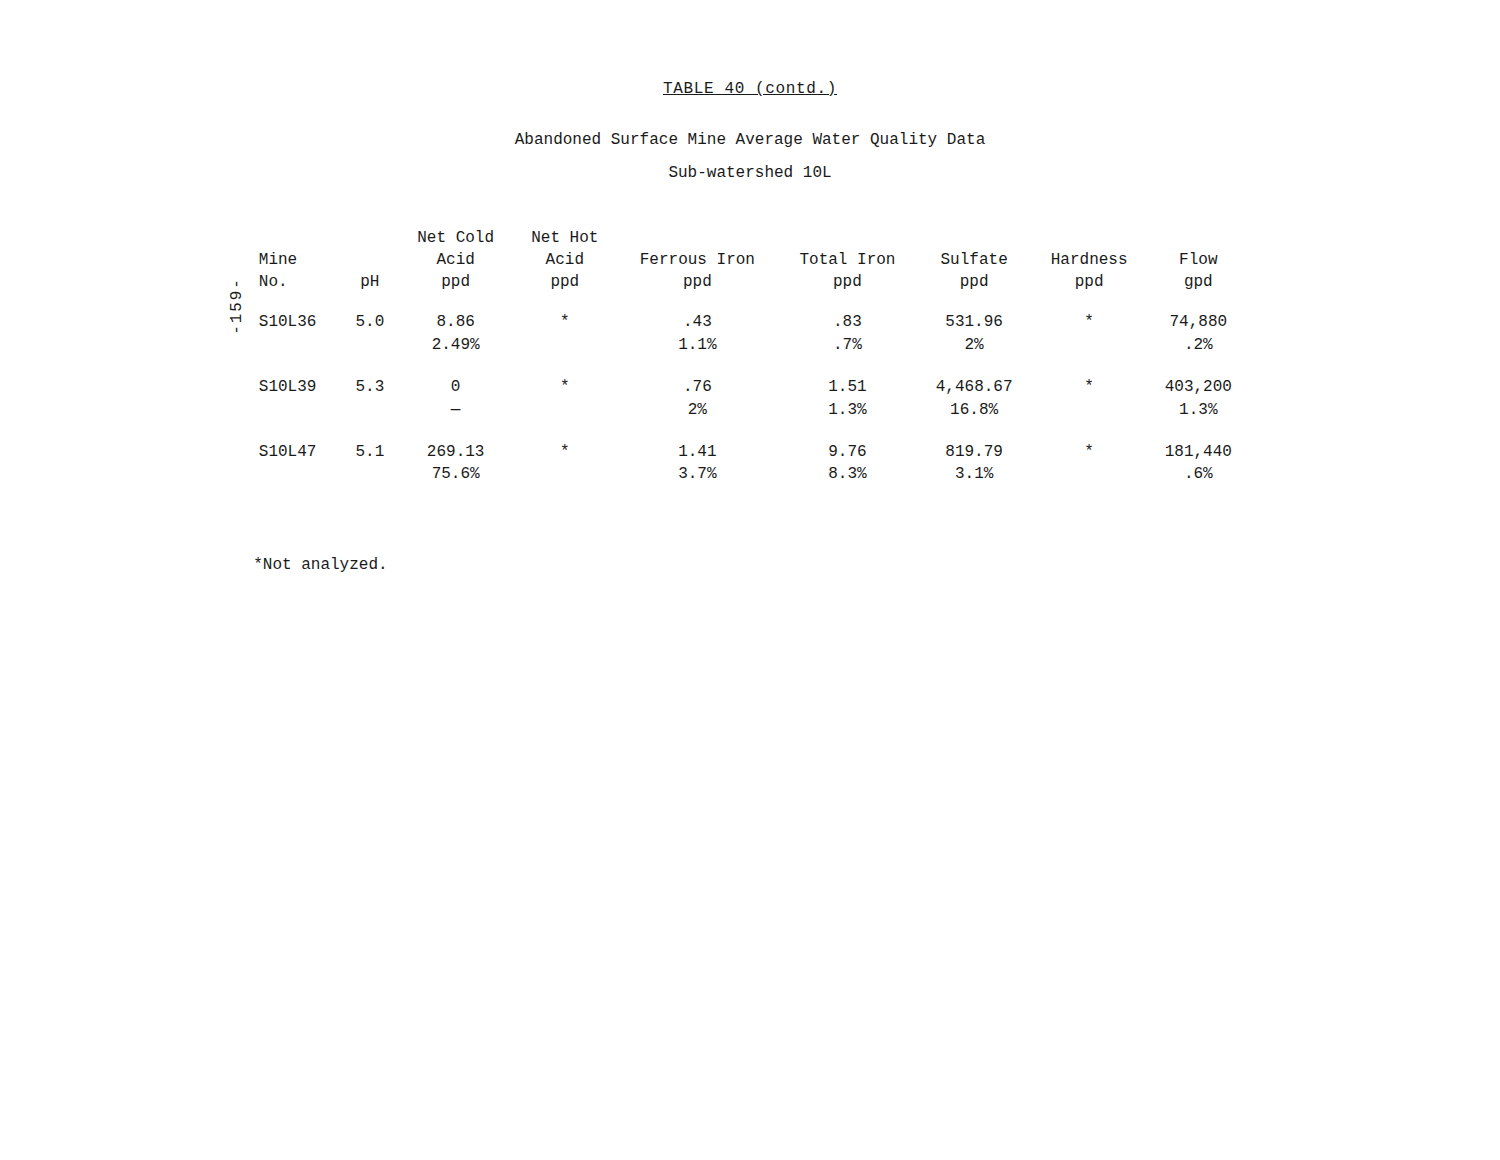-159-
TABLE 40 (contd.)
Abandoned Surface Mine Average Water Quality Data
Sub-watershed 10L
| Mine No. | pH | Net Cold Acid ppd | Net Hot Acid ppd | Ferrous Iron ppd | Total Iron ppd | Sulfate ppd | Hardness ppd | Flow gpd |
| --- | --- | --- | --- | --- | --- | --- | --- | --- |
| S10L36 | 5.0 | 8.86 | * | .43 | .83 | 531.96 | * | 74,880 |
| | | 2.49% | | 1.1% | .7% | 2% | | .2% |
| S10L39 | 5.3 | 0 | * | .76 | 1.51 | 4,468.67 | * | 403,200 |
| | | — | | 2% | 1.3% | 16.8% | | 1.3% |
| S10L47 | 5.1 | 269.13 | * | 1.41 | 9.76 | 819.79 | * | 181,440 |
| | | 75.6% | | 3.7% | 8.3% | 3.1% | | .6% |
*Not analyzed.